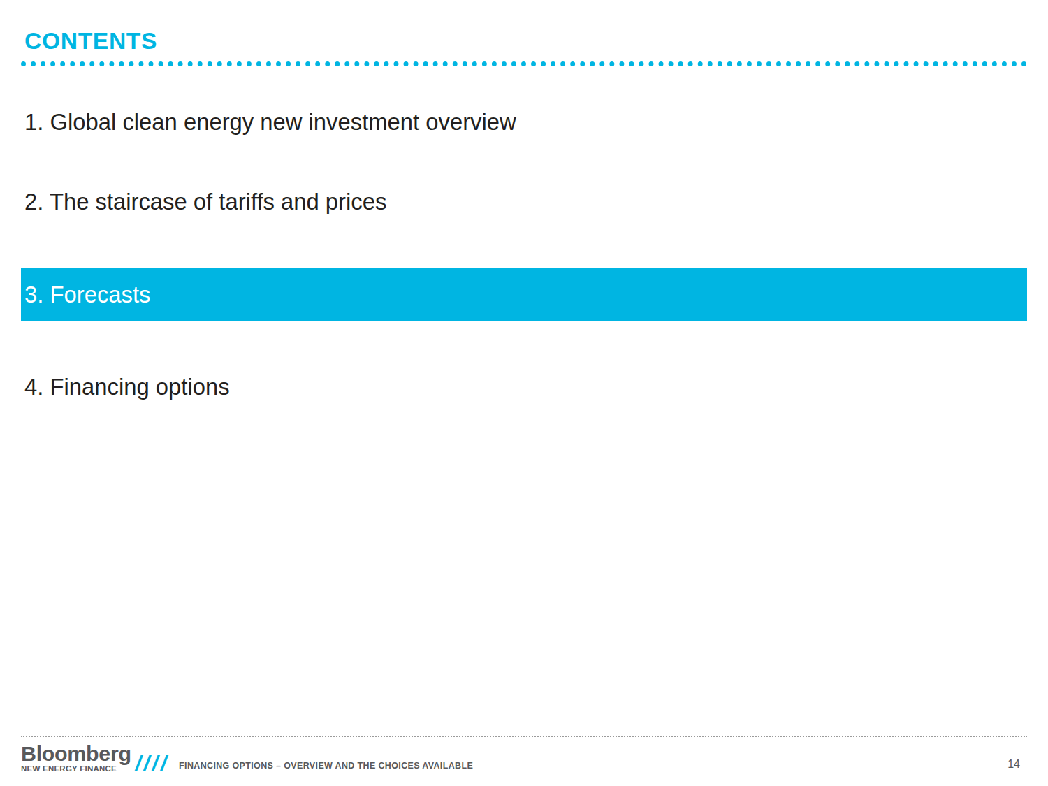CONTENTS
Global clean energy new investment overview
The staircase of tariffs and prices
Forecasts
Financing options
Bloomberg NEW ENERGY FINANCE
//// FINANCING OPTIONS – OVERVIEW AND THE CHOICES AVAILABLE
14